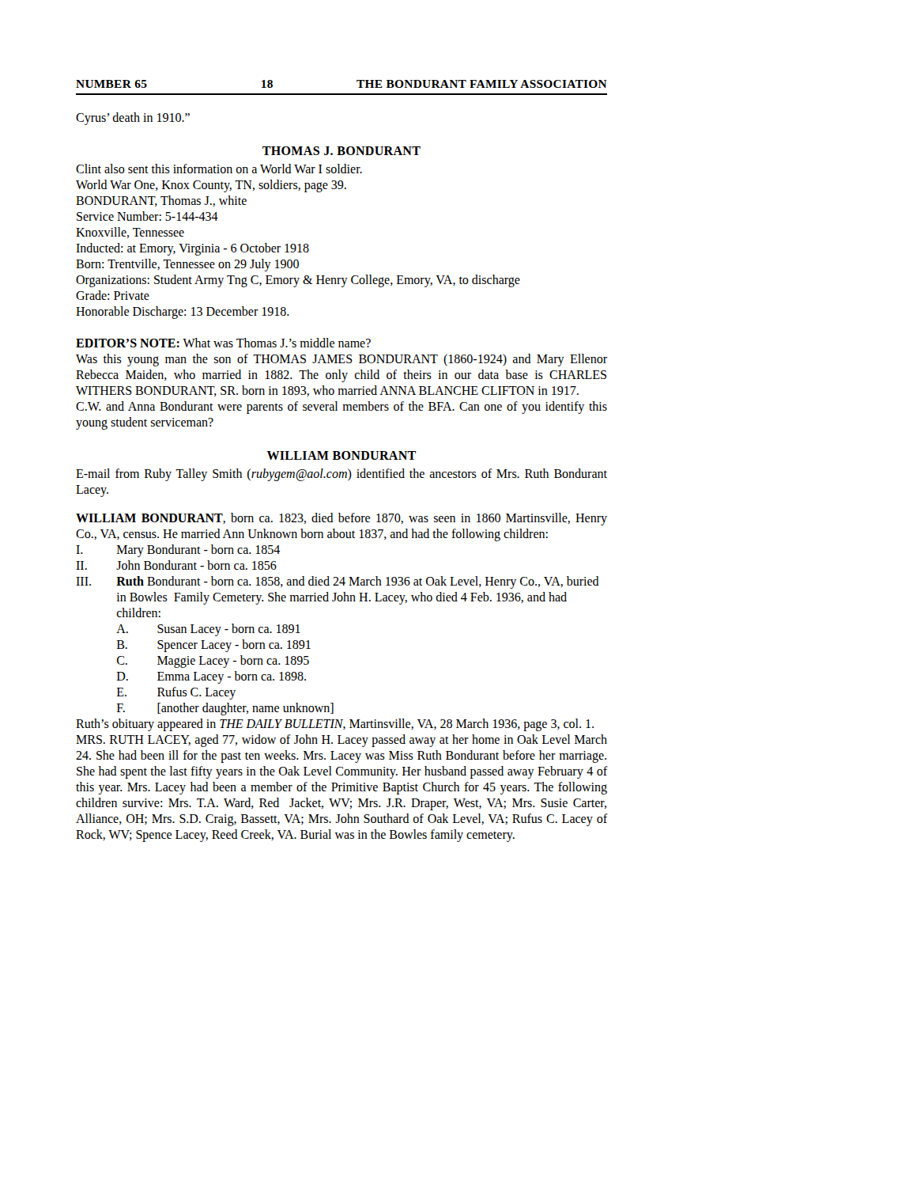NUMBER 65
18
THE BONDURANT FAMILY ASSOCIATION
Cyrus’ death in 1910.”
THOMAS J. BONDURANT
Clint also sent this information on a World War I soldier.
World War One, Knox County, TN, soldiers, page 39.
BONDURANT, Thomas J., white
Service Number: 5-144-434
Knoxville, Tennessee
Inducted: at Emory, Virginia - 6 October 1918
Born: Trentville, Tennessee on 29 July 1900
Organizations: Student Army Tng C, Emory & Henry College, Emory, VA, to discharge
Grade: Private
Honorable Discharge: 13 December 1918.
EDITOR’S NOTE: What was Thomas J.’s middle name?
Was this young man the son of THOMAS JAMES BONDURANT (1860-1924) and Mary Ellenor Rebecca Maiden, who married in 1882. The only child of theirs in our data base is CHARLES WITHERS BONDURANT, SR. born in 1893, who married ANNA BLANCHE CLIFTON in 1917.
C.W. and Anna Bondurant were parents of several members of the BFA. Can one of you identify this young student serviceman?
WILLIAM BONDURANT
E-mail from Ruby Talley Smith (rubygem@aol.com) identified the ancestors of Mrs. Ruth Bondurant Lacey.
WILLIAM BONDURANT, born ca. 1823, died before 1870, was seen in 1860 Martinsville, Henry Co., VA, census. He married Ann Unknown born about 1837, and had the following children:
I. Mary Bondurant - born ca. 1854
II. John Bondurant - born ca. 1856
III. Ruth Bondurant - born ca. 1858, and died 24 March 1936 at Oak Level, Henry Co., VA, buried in Bowles Family Cemetery. She married John H. Lacey, who died 4 Feb. 1936, and had children:
A. Susan Lacey - born ca. 1891
B. Spencer Lacey - born ca. 1891
C. Maggie Lacey - born ca. 1895
D. Emma Lacey - born ca. 1898.
E. Rufus C. Lacey
F.[another daughter, name unknown]
Ruth’s obituary appeared in THE DAILY BULLETIN, Martinsville, VA, 28 March 1936, page 3, col. 1.
MRS. RUTH LACEY, aged 77, widow of John H. Lacey passed away at her home in Oak Level March 24. She had been ill for the past ten weeks. Mrs. Lacey was Miss Ruth Bondurant before her marriage. She had spent the last fifty years in the Oak Level Community. Her husband passed away February 4 of this year. Mrs. Lacey had been a member of the Primitive Baptist Church for 45 years. The following children survive: Mrs. T.A. Ward, Red Jacket, WV; Mrs. J.R. Draper, West, VA; Mrs. Susie Carter, Alliance, OH; Mrs. S.D. Craig, Bassett, VA; Mrs. John Southard of Oak Level, VA; Rufus C. Lacey of Rock, WV; Spence Lacey, Reed Creek, VA. Burial was in the Bowles family cemetery.